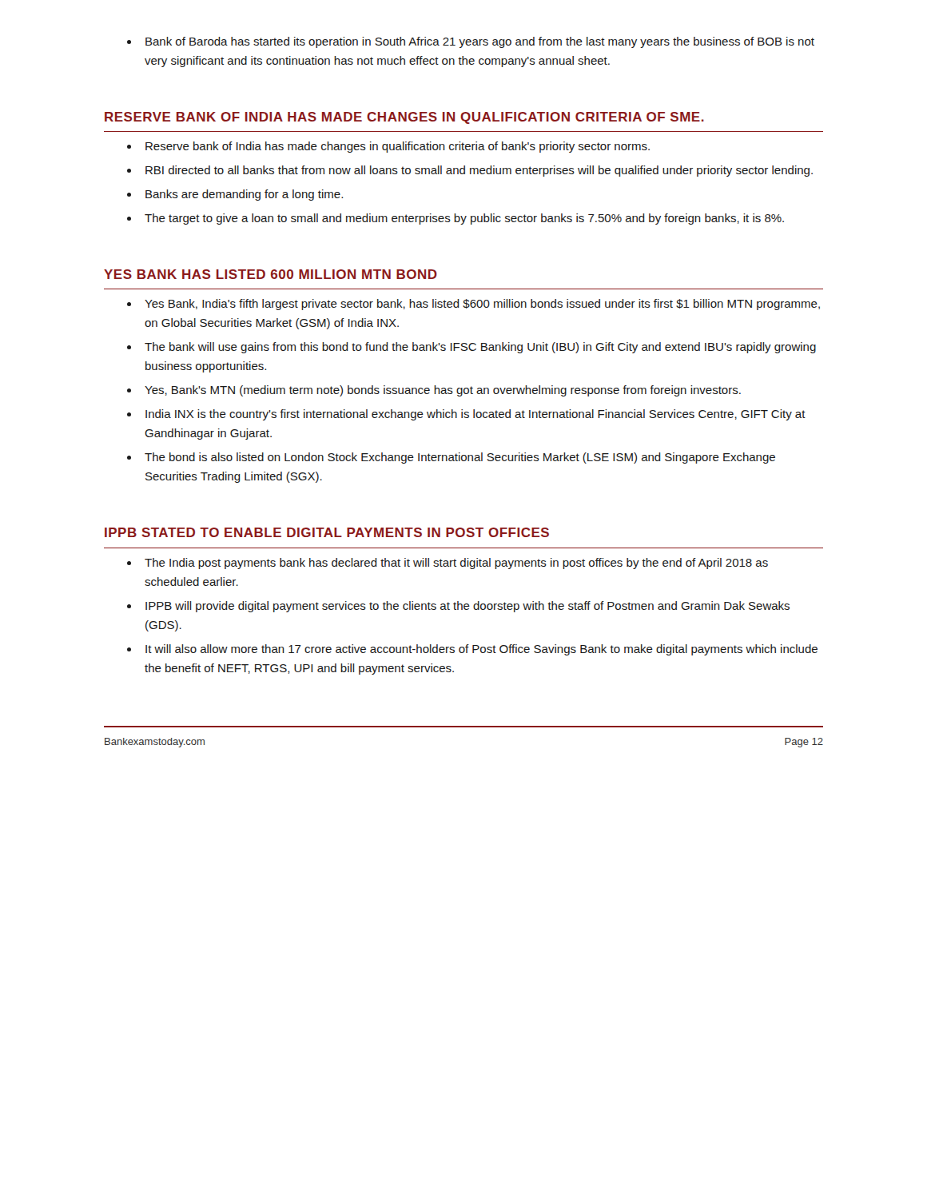Bank of Baroda has started its operation in South Africa 21 years ago and from the last many years the business of BOB is not very significant and its continuation has not much effect on the company's annual sheet.
Reserve Bank of India has made changes in qualification criteria of SME.
Reserve bank of India has made changes in qualification criteria of bank's priority sector norms.
RBI directed to all banks that from now all loans to small and medium enterprises will be qualified under priority sector lending.
Banks are demanding for a long time.
The target to give a loan to small and medium enterprises by public sector banks is 7.50% and by foreign banks, it is 8%.
Yes Bank has listed 600 million MTN bond
Yes Bank, India's fifth largest private sector bank, has listed $600 million bonds issued under its first $1 billion MTN programme, on Global Securities Market (GSM) of India INX.
The bank will use gains from this bond to fund the bank's IFSC Banking Unit (IBU) in Gift City and extend IBU's rapidly growing business opportunities.
Yes, Bank's MTN (medium term note) bonds issuance has got an overwhelming response from foreign investors.
India INX is the country's first international exchange which is located at International Financial Services Centre, GIFT City at Gandhinagar in Gujarat.
The bond is also listed on London Stock Exchange International Securities Market (LSE ISM) and Singapore Exchange Securities Trading Limited (SGX).
IPPB stated to enable digital payments in post offices
The India post payments bank has declared that it will start digital payments in post offices by the end of April 2018 as scheduled earlier.
IPPB will provide digital payment services to the clients at the doorstep with the staff of Postmen and Gramin Dak Sewaks (GDS).
It will also allow more than 17 crore active account-holders of Post Office Savings Bank to make digital payments which include the benefit of NEFT, RTGS, UPI and bill payment services.
Bankexamstoday.com Page 12